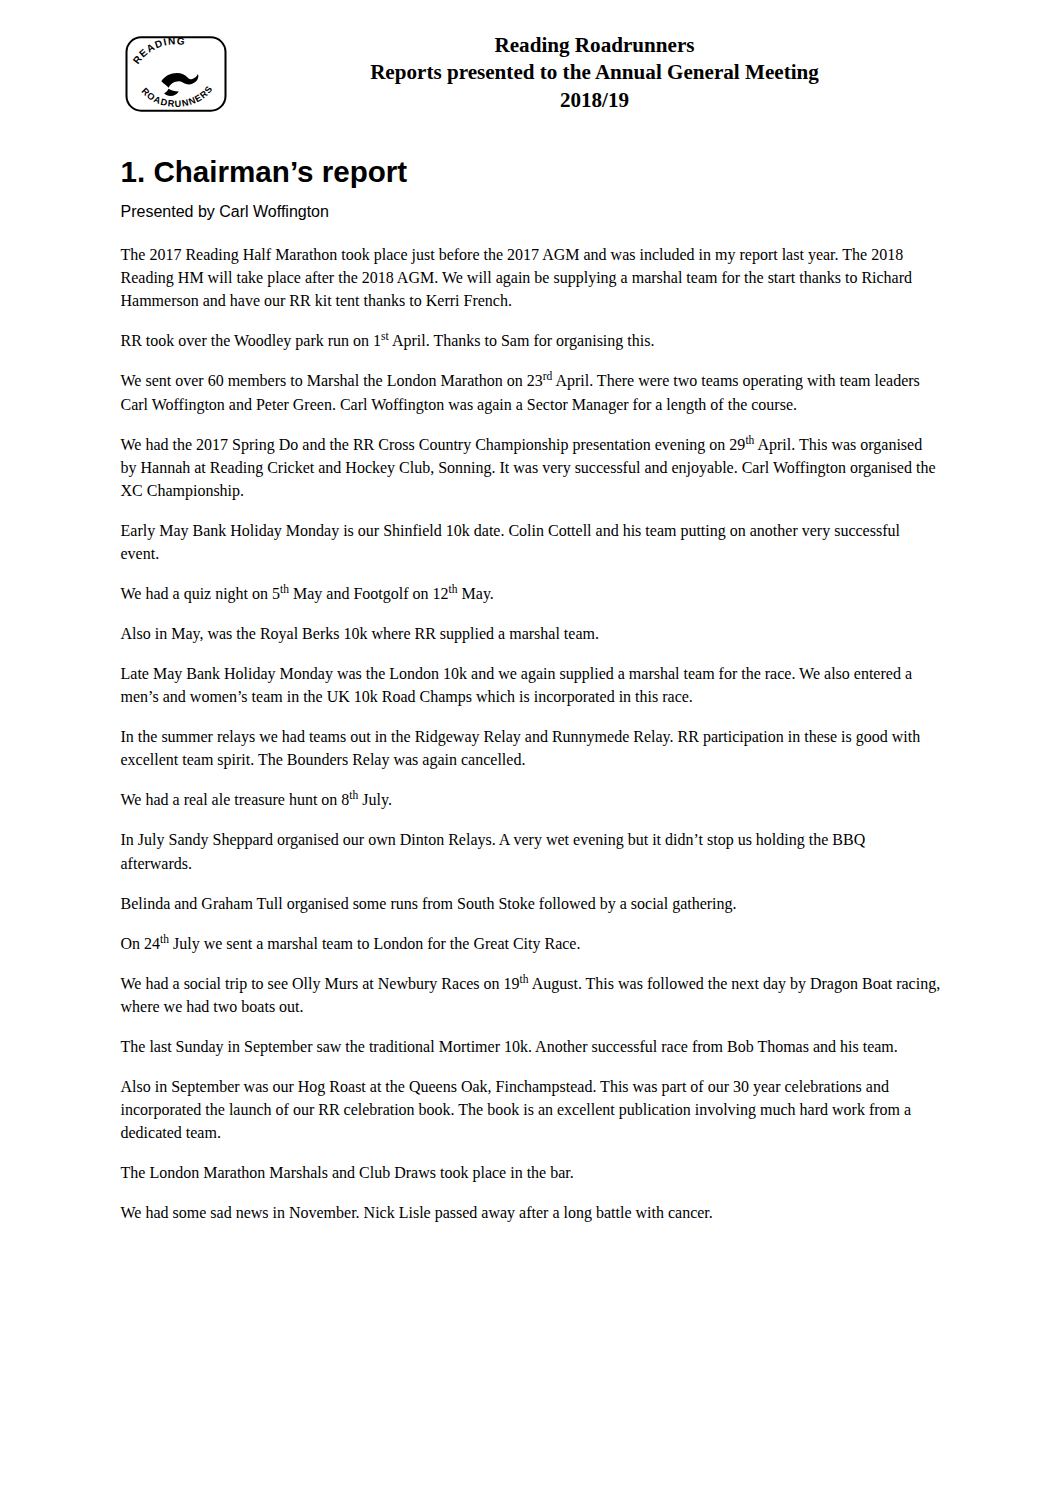Reading Roadrunners logo READING ROADRUNNERS
Reading Roadrunners Reports presented to the Annual General Meeting 2018/19
1. Chairman’s report
Presented by Carl Woffington
The 2017 Reading Half Marathon took place just before the 2017 AGM and was included in my report last year. The 2018 Reading HM will take place after the 2018 AGM. We will again be supplying a marshal team for the start thanks to Richard Hammerson and have our RR kit tent thanks to Kerri French.
RR took over the Woodley park run on 1st April. Thanks to Sam for organising this.
We sent over 60 members to Marshal the London Marathon on 23rd April. There were two teams operating with team leaders Carl Woffington and Peter Green. Carl Woffington was again a Sector Manager for a length of the course.
We had the 2017 Spring Do and the RR Cross Country Championship presentation evening on 29th April. This was organised by Hannah at Reading Cricket and Hockey Club, Sonning. It was very successful and enjoyable. Carl Woffington organised the XC Championship.
Early May Bank Holiday Monday is our Shinfield 10k date. Colin Cottell and his team putting on another very successful event.
We had a quiz night on 5th May and Footgolf on 12th May.
Also in May, was the Royal Berks 10k where RR supplied a marshal team.
Late May Bank Holiday Monday was the London 10k and we again supplied a marshal team for the race. We also entered a men’s and women’s team in the UK 10k Road Champs which is incorporated in this race.
In the summer relays we had teams out in the Ridgeway Relay and Runnymede Relay. RR participation in these is good with excellent team spirit. The Bounders Relay was again cancelled.
We had a real ale treasure hunt on 8th July.
In July Sandy Sheppard organised our own Dinton Relays. A very wet evening but it didn’t stop us holding the BBQ afterwards.
Belinda and Graham Tull organised some runs from South Stoke followed by a social gathering.
On 24th July we sent a marshal team to London for the Great City Race.
We had a social trip to see Olly Murs at Newbury Races on 19th August. This was followed the next day by Dragon Boat racing, where we had two boats out.
The last Sunday in September saw the traditional Mortimer 10k. Another successful race from Bob Thomas and his team.
Also in September was our Hog Roast at the Queens Oak, Finchampstead. This was part of our 30 year celebrations and incorporated the launch of our RR celebration book. The book is an excellent publication involving much hard work from a dedicated team.
The London Marathon Marshals and Club Draws took place in the bar.
We had some sad news in November. Nick Lisle passed away after a long battle with cancer.